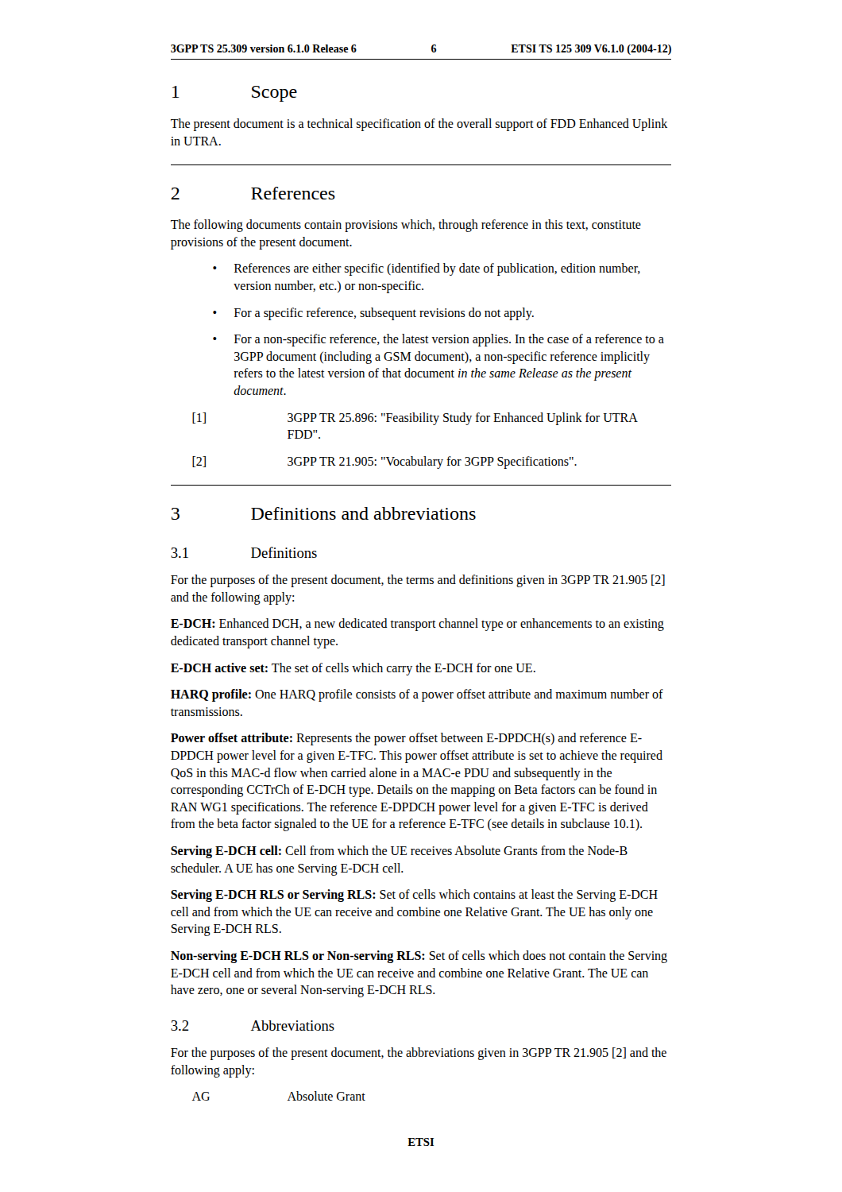3GPP TS 25.309 version 6.1.0 Release 6
6
ETSI TS 125 309 V6.1.0 (2004-12)
1 Scope
The present document is a technical specification of the overall support of FDD Enhanced Uplink in UTRA.
2 References
The following documents contain provisions which, through reference in this text, constitute provisions of the present document.
References are either specific (identified by date of publication, edition number, version number, etc.) or non-specific.
For a specific reference, subsequent revisions do not apply.
For a non-specific reference, the latest version applies. In the case of a reference to a 3GPP document (including a GSM document), a non-specific reference implicitly refers to the latest version of that document in the same Release as the present document.
[1]
3GPP TR 25.896: "Feasibility Study for Enhanced Uplink for UTRA FDD".
[2]
3GPP TR 21.905: "Vocabulary for 3GPP Specifications".
3 Definitions and abbreviations
3.1 Definitions
For the purposes of the present document, the terms and definitions given in 3GPP TR 21.905 [2] and the following apply:
E-DCH: Enhanced DCH, a new dedicated transport channel type or enhancements to an existing dedicated transport channel type.
E-DCH active set: The set of cells which carry the E-DCH for one UE.
HARQ profile: One HARQ profile consists of a power offset attribute and maximum number of transmissions.
Power offset attribute: Represents the power offset between E-DPDCH(s) and reference E-DPDCH power level for a given E-TFC. This power offset attribute is set to achieve the required QoS in this MAC-d flow when carried alone in a MAC-e PDU and subsequently in the corresponding CCTrCh of E-DCH type. Details on the mapping on Beta factors can be found in RAN WG1 specifications. The reference E-DPDCH power level for a given E-TFC is derived from the beta factor signaled to the UE for a reference E-TFC (see details in subclause 10.1).
Serving E-DCH cell: Cell from which the UE receives Absolute Grants from the Node-B scheduler. A UE has one Serving E-DCH cell.
Serving E-DCH RLS or Serving RLS: Set of cells which contains at least the Serving E-DCH cell and from which the UE can receive and combine one Relative Grant. The UE has only one Serving E-DCH RLS.
Non-serving E-DCH RLS or Non-serving RLS: Set of cells which does not contain the Serving E-DCH cell and from which the UE can receive and combine one Relative Grant. The UE can have zero, one or several Non-serving E-DCH RLS.
3.2 Abbreviations
For the purposes of the present document, the abbreviations given in 3GPP TR 21.905 [2] and the following apply:
AG
Absolute Grant
ETSI